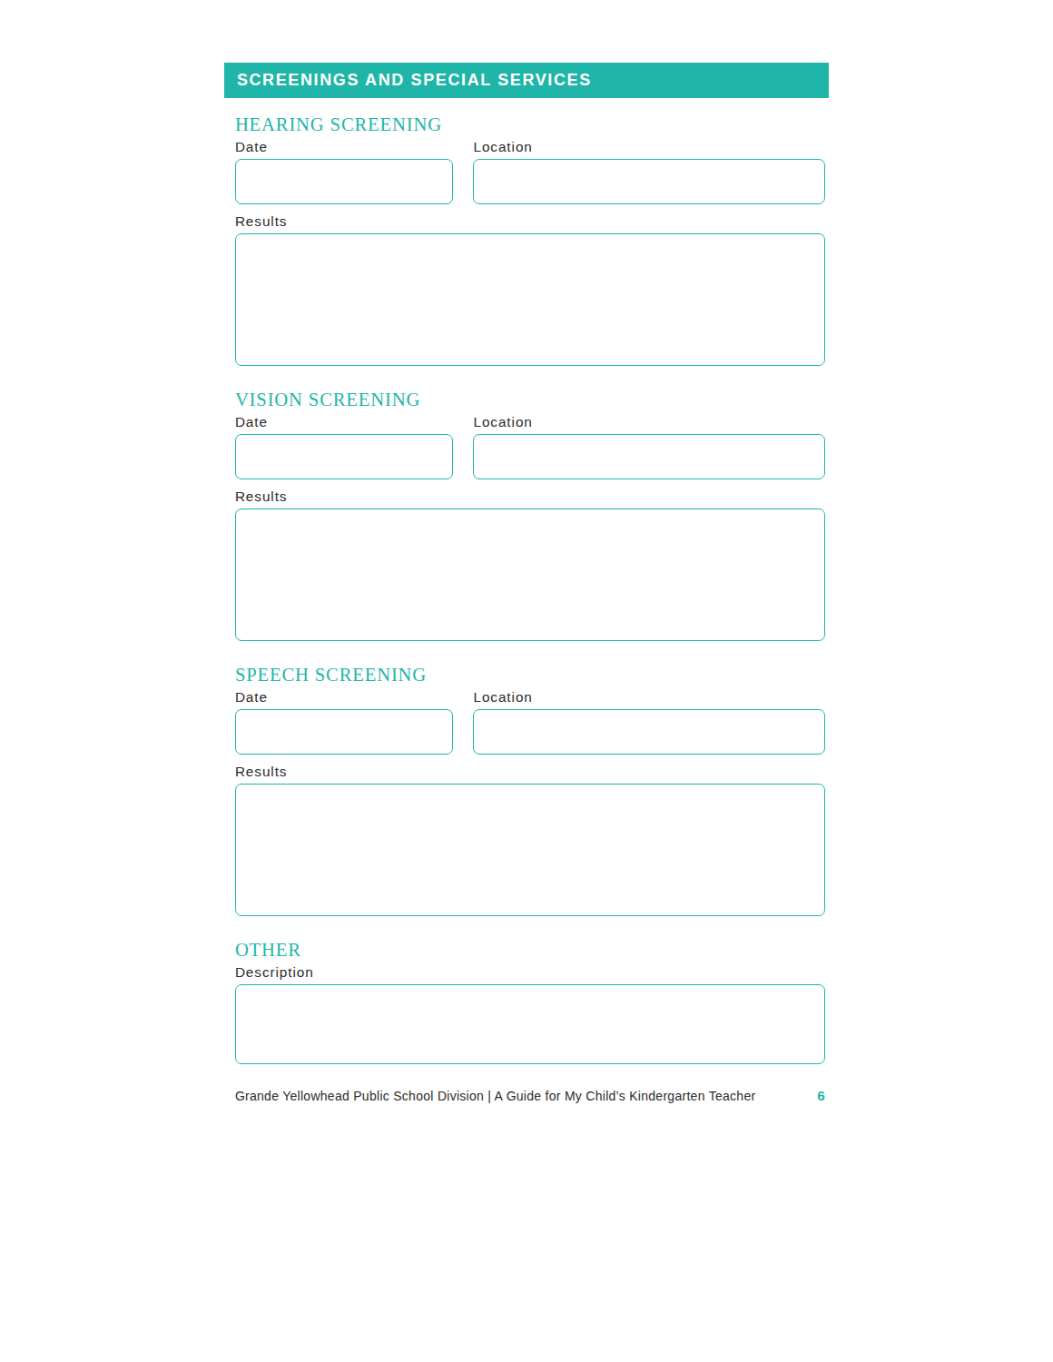Screenings and Special Services
Hearing Screening
Date
Location
Results
Vision Screening
Date
Location
Results
Speech Screening
Date
Location
Results
Other
Description
Grande Yellowhead Public School Division | A Guide for My Child’s Kindergarten Teacher 6